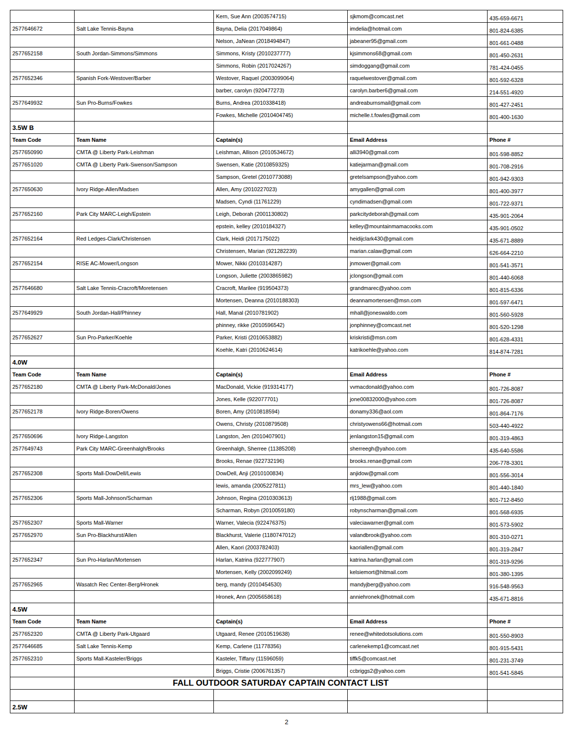| | | Kern, Sue Ann (2003574715) | sjkmom@comcast.net | 435-659-6671 |
| 2577646672 | Salt Lake Tennis-Bayna | Bayna, Delia (2017049864) | imdelia@hotmail.com | 801-824-6385 |
| | | Nelson, JaNean (2018494847) | jabeaner95@gmail.com | 801-661-0488 |
| 2577652158 | South Jordan-Simmons/Simmons | Simmons, Kristy (2010237777) | kjsimmons68@gmail.com | 801-450-2631 |
| | | Simmons, Robin (2017024267) | simdoggang@gmail.com | 781-424-0455 |
| 2577652346 | Spanish Fork-Westover/Barber | Westover, Raquel (2003099064) | raquelwestover@gmail.com | 801-592-6328 |
| | | barber, carolyn (920477273) | carolyn.barber6@gmail.com | 214-551-4920 |
| 2577649932 | Sun Pro-Burns/Fowkes | Burns, Andrea (2010338418) | andreaburnsmail@gmail.com | 801-427-2451 |
| | | Fowkes, Michelle (2010404745) | michelle.t.fowles@gmail.com | 801-400-1630 |
| 3.5W B | | | | |
| Team Code | Team Name | Captain(s) | Email Address | Phone # |
| 2577650990 | CMTA @ Liberty Park-Leishman | Leishman, Allison (2010534672) | alli3940@gmail.com | 801-598-8852 |
| 2577651020 | CMTA @ Liberty Park-Swenson/Sampson | Swensen, Katie (2010859325) | katiejarman@gmail.com | 801-708-2916 |
| | | Sampson, Gretel (2010773088) | gretelsampson@yahoo.com | 801-942-9303 |
| 2577650630 | Ivory Ridge-Allen/Madsen | Allen, Amy (2010227023) | amygallen@gmail.com | 801-400-3977 |
| | | Madsen, Cyndi (11761229) | cyndimadsen@gmail.com | 801-722-9371 |
| 2577652160 | Park City MARC-Leigh/Epstein | Leigh, Deborah (2001130802) | parkcitydeborah@gmail.com | 435-901-2064 |
| | | epstein, kelley (2010184327) | kelley@mountainmamacooks.com | 435-901-0502 |
| 2577652164 | Red Ledges-Clark/Christensen | Clark, Heidi (2017175022) | heidijclark430@gmail.com | 435-671-8889 |
| | | Christensen, Marian (921282239) | marian.calaw@gmail.com | 626-664-2210 |
| 2577652154 | RISE AC-Mower/Longson | Mower, Nikki (2010314287) | jnmower@gmail.com | 801-541-3571 |
| | | Longson, Juliette (2003865982) | jclongson@gmail.com | 801-440-6068 |
| 2577646680 | Salt Lake Tennis-Cracroft/Moretensen | Cracroft, Marilee (919504373) | grandmarec@yahoo.com | 801-815-6336 |
| | | Mortensen, Deanna (2010188303) | deannamortensen@msn.com | 801-597-6471 |
| 2577649929 | South Jordan-Hall/Phinney | Hall, Manal (2010781902) | mhall@joneswaldo.com | 801-560-5928 |
| | | phinney, rikke (2010596542) | jonphinney@comcast.net | 801-520-1298 |
| 2577652627 | Sun Pro-Parker/Koehle | Parker, Kristi (2010653882) | kriskristi@msn.com | 801-628-4331 |
| | | Koehle, Katri (2010624614) | katrikoehle@yahoo.com | 814-874-7281 |
| 4.0W | | | | |
| Team Code | Team Name | Captain(s) | Email Address | Phone # |
| 2577652180 | CMTA @ Liberty Park-McDonald/Jones | MacDonald, Vickie (919314177) | vvmacdonald@yahoo.com | 801-726-8087 |
| | | Jones, Kelle (922077701) | jone00832000@yahoo.com | 801-726-8087 |
| 2577652178 | Ivory Ridge-Boren/Owens | Boren, Amy (2010818594) | donamy336@aol.com | 801-864-7176 |
| | | Owens, Christy (2010879508) | christyowens66@hotmail.com | 503-440-4922 |
| 2577650696 | Ivory Ridge-Langston | Langston, Jen (2010407901) | jenlangston15@gmail.com | 801-319-4863 |
| 2577649743 | Park City MARC-Greenhalgh/Brooks | Greenhalgh, Sherree (11385208) | sherreegh@yahoo.com | 435-640-5586 |
| | | Brooks, Renae (922732196) | brooks.renae@gmail.com | 206-778-3301 |
| 2577652308 | Sports Mall-DowDell/Lewis | DowDell, Anji (2010100834) | anjidow@gmail.com | 801-556-3014 |
| | | lewis, amanda (2005227811) | mrs_lew@yahoo.com | 801-440-1840 |
| 2577652306 | Sports Mall-Johnson/Scharman | Johnson, Regina (2010303613) | rlj1988@gmail.com | 801-712-8450 |
| | | Scharman, Robyn (2010059180) | robynscharman@gmail.com | 801-568-6935 |
| 2577652307 | Sports Mall-Warner | Warner, Valecia (922476375) | valeciawarner@gmail.com | 801-573-5902 |
| 2577652970 | Sun Pro-Blackhurst/Allen | Blackhurst, Valerie (1180747012) | valandbrook@yahoo.com | 801-310-0271 |
| | | Allen, Kaori (2003782403) | kaoriallen@gmail.com | 801-319-2847 |
| 2577652347 | Sun Pro-Harlan/Mortensen | Harlan, Katrina (922777907) | katrina.harlan@gmail.com | 801-319-9296 |
| | | Mortensen, Kelly (2002099249) | kelsiemort@hitmail.com | 801-380-1395 |
| 2577652965 | Wasatch Rec Center-Berg/Hronek | berg, mandy (2010454530) | mandyjberg@yahoo.com | 916-548-9563 |
| | | Hronek, Ann (2005658618) | anniehronek@hotmail.com | 435-671-8816 |
| 4.5W | | | | |
| Team Code | Team Name | Captain(s) | Email Address | Phone # |
| 2577652320 | CMTA @ Liberty Park-Utgaard | Utgaard, Renee (2010519638) | renee@whitedotsolutions.com | 801-550-8903 |
| 2577646685 | Salt Lake Tennis-Kemp | Kemp, Carlene (11778356) | carlenekemp1@comcast.net | 801-915-5431 |
| 2577652310 | Sports Mall-Kasteler/Briggs | Kasteler, Tiffany (11596059) | tiffk5@comcast.net | 801-231-3749 |
| | | Briggs, Cristie (2006761357) | ccbriggs2@yahoo.com | 801-541-5845 |
| | FALL OUTDOOR SATURDAY CAPTAIN CONTACT LIST | |
| 2.5W | | | | |
2